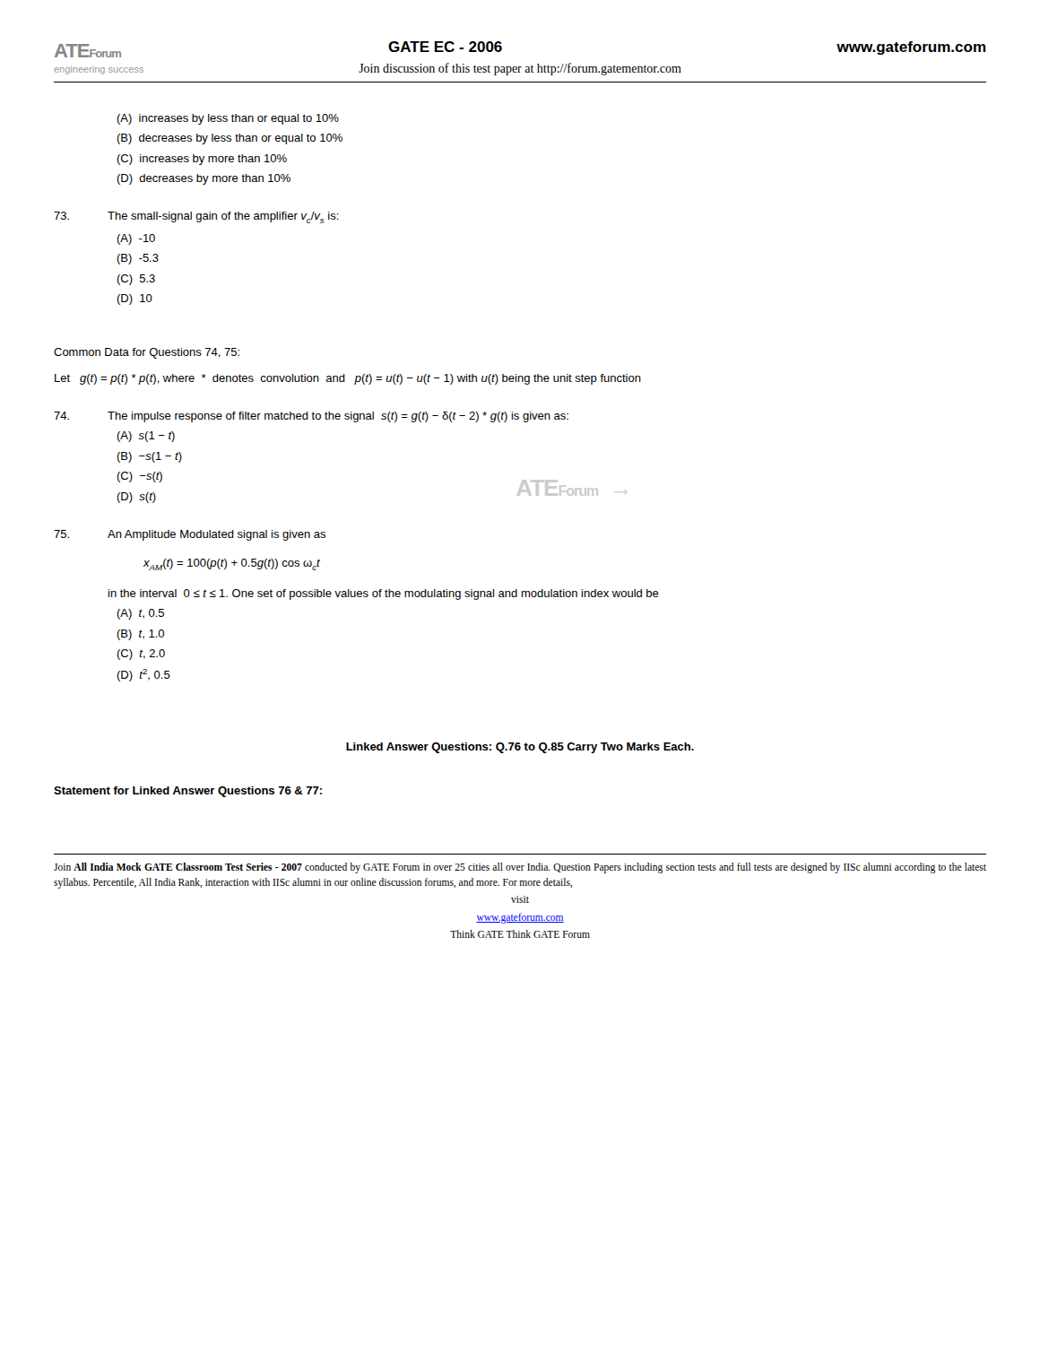ATEForum engineering success
GATE EC - 2006 www.gateforum.com
Join discussion of this test paper at http://forum.gatementor.com
(A) increases by less than or equal to 10%
(B) decreases by less than or equal to 10%
(C) increases by more than 10%
(D) decreases by more than 10%
73. The small-signal gain of the amplifier vc/vs is:
(A) -10
(B) -5.3
(C) 5.3
(D) 10
Common Data for Questions 74, 75:
Let g(t) = p(t) * p(t), where * denotes convolution and p(t) = u(t) − u(t − 1) with u(t) being the unit step function
74. The impulse response of filter matched to the signal s(t) = g(t) − δ(t − 2) * g(t) is given as:
(A) s(1 − t)
(B) −s(1 − t)
(C) −s(t)
(D) s(t)
ATEForum →
75. An Amplitude Modulated signal is given as
xAM(t) = 100(p(t) + 0.5g(t)) cos ωct
in the interval 0 ≤ t ≤ 1. One set of possible values of the modulating signal and modulation index would be
(A) t, 0.5
(B) t, 1.0
(C) t, 2.0
(D) t2, 0.5
Linked Answer Questions: Q.76 to Q.85 Carry Two Marks Each.
Statement for Linked Answer Questions 76 & 77:
Join All India Mock GATE Classroom Test Series - 2007 conducted by GATE Forum in over 25 cities all over India. Question Papers including section tests and full tests are designed by IISc alumni according to the latest syllabus. Percentile, All India Rank, interaction with IISc alumni in our online discussion forums, and more. For more details,
visit
www.gateforum.com
Think GATE Think GATE Forum